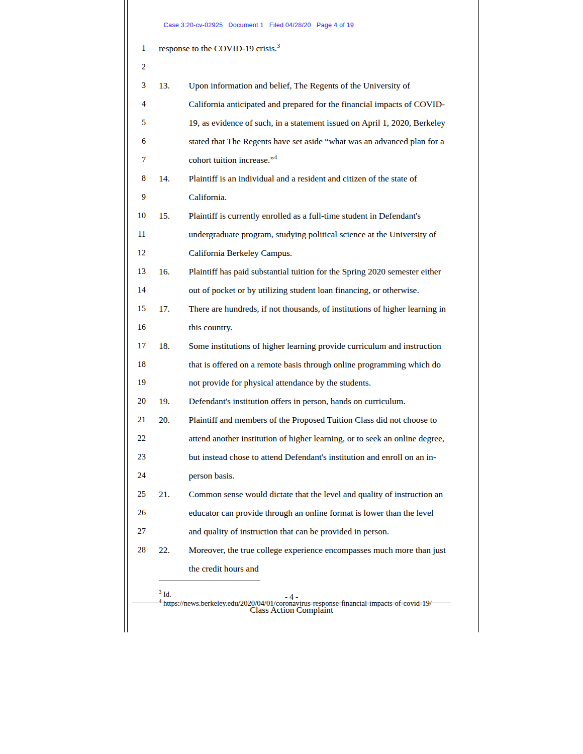Case 3:20-cv-02925 Document 1 Filed 04/28/20 Page 4 of 19
1
2
3
4
5
6
7
8
9
10
11
12
13
14
15
16
17
18
19
20
21
22
23
24
25
26
27
28
response to the COVID-19 crisis.3
13. Upon information and belief, The Regents of the University of California anticipated and prepared for the financial impacts of COVID-19, as evidence of such, in a statement issued on April 1, 2020, Berkeley stated that The Regents have set aside “what was an advanced plan for a cohort tuition increase.”4
14. Plaintiff is an individual and a resident and citizen of the state of California.
15. Plaintiff is currently enrolled as a full-time student in Defendant's undergraduate program, studying political science at the University of California Berkeley Campus.
16. Plaintiff has paid substantial tuition for the Spring 2020 semester either out of pocket or by utilizing student loan financing, or otherwise.
17. There are hundreds, if not thousands, of institutions of higher learning in this country.
18. Some institutions of higher learning provide curriculum and instruction that is offered on a remote basis through online programming which do not provide for physical attendance by the students.
19. Defendant's institution offers in person, hands on curriculum.
20. Plaintiff and members of the Proposed Tuition Class did not choose to attend another institution of higher learning, or to seek an online degree, but instead chose to attend Defendant's institution and enroll on an in-person basis.
21. Common sense would dictate that the level and quality of instruction an educator can provide through an online format is lower than the level and quality of instruction that can be provided in person.
22. Moreover, the true college experience encompasses much more than just the credit hours and
3 Id.
4 https://news.berkeley.edu/2020/04/01/coronavirus-response-financial-impacts-of-covid-19/
- 4 -
Class Action Complaint